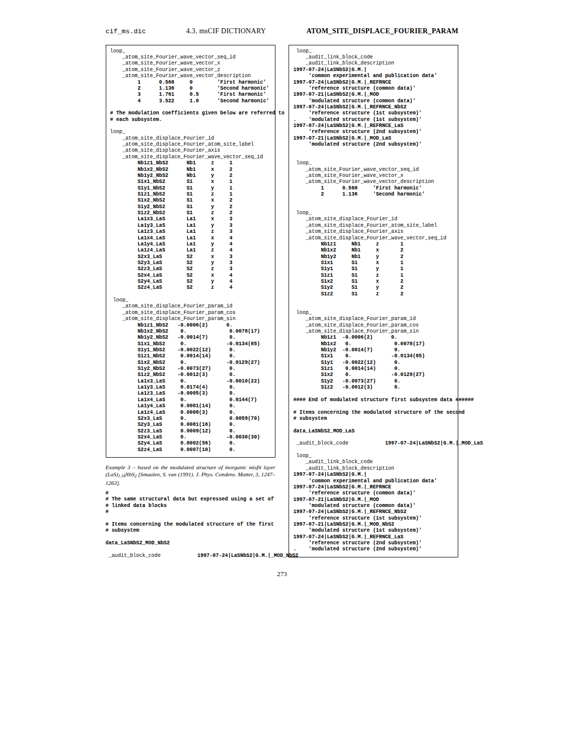cif_ms.dic
4.3. msCIF DICTIONARY
ATOM_SITE_DISPLACE_FOURIER_PARAM
loop_
    _atom_site_Fourier_wave_vector_seq_id
    _atom_site_Fourier_wave_vector_x
    _atom_site_Fourier_wave_vector_z
    _atom_site_Fourier_wave_vector_description
         1      0.568     0        'First harmonic'
         2      1.136     0        'Second harmonic'
         3      1.761     0.5      'First harmonic'
         4      3.522     1.0      'Second harmonic'

# The modulation coefficients given below are referred to
# each subsystem.

loop_
    _atom_site_displace_Fourier_id
    _atom_site_displace_Fourier_atom_site_label
    _atom_site_displace_Fourier_axis
    _atom_site_displace_Fourier_wave_vector_seq_id
         Nb1z1_NbS2      Nb1     z     1
         Nb1x2_NbS2      Nb1     x     2
         Nb1y2_NbS2      Nb1     y     2
         S1x1_NbS2       S1      x     1
         S1y1_NbS2       S1      y     1
         S1z1_NbS2       S1      z     1
         S1x2_NbS2       S1      x     2
         S1y2_NbS2       S1      y     2
         S1z2_NbS2       S1      z     2
         La1x3_LaS       La1     x     3
         La1y3_LaS       La1     y     3
         La1z3_LaS       La1     z     3
         La1x4_LaS       La1     x     4
         La1y4_LaS       La1     y     4
         La1z4_LaS       La1     z     4
         S2x3_LaS        S2      x     3
         S2y3_LaS        S2      y     3
         S2z3_LaS        S2      z     3
         S2x4_LaS        S2      x     4
         S2y4_LaS        S2      y     4
         S2z4_LaS        S2      z     4

 loop_
    _atom_site_displace_Fourier_param_id
    _atom_site_displace_Fourier_param_cos
    _atom_site_displace_Fourier_param_sin
         Nb1z1_NbS2   -0.0006(2)      0.
         Nb1x2_NbS2    0.              0.0078(17)
         Nb1y2_NbS2   -0.0014(7)       0.
         S1x1_NbS2     0.             -0.0134(85)
         S1y1_NbS2    -0.0022(12)      0.
         S1z1_NbS2     0.0014(14)      0.
         S1x2_NbS2     0.             -0.0129(27)
         S1y2_NbS2    -0.0073(27)      0.
         S1z2_NbS2    -0.0012(3)       0.
         La1x3_LaS     0.             -0.0010(22)
         La1y3_LaS     0.0174(4)       0.
         La1z3_LaS    -0.0005(3)       0.
         La1x4_LaS     0.              0.0144(7)
         La1y4_LaS     0.0001(14)      0.
         La1z4_LaS     0.0008(3)       0.
         S2x3_LaS      0.              0.0059(70)
         S2y3_LaS      0.0081(16)      0.
         S2z3_LaS      0.0009(12)      0.
         S2x4_LaS      0.             -0.0030(30)
         S2y4_LaS      0.0002(56)      0.
         S2z4_LaS      0.0007(10)      0.
Example 3 – based on the modulated structure of inorganic misfit layer (LaS)1.14NbS2 [Smaalen, S. van (1991). J. Phys. Condens. Matter, 3, 1247–1263].
#
# The same structural data but expressed using a set of
# linked data blocks
#

# Items concerning the modulated structure of the first
# subsystem

data_LaSNbS2_MOD_NbS2

 _audit_block_code            1997-07-24|LaSNbS2|G.M.|_MOD_NbS2
 loop_
    _audit_link_block_code
    _audit_link_block_description
1997-07-24|LaSNbS2|G.M.|
     'common experimental and publication data'
1997-07-24|LaSNbS2|G.M.|_REFRNCE
     'reference structure (common data)'
1997-07-21|LaSNbS2|G.M.|_MOD
     'modulated structure (common data)'
1997-07-24|LaSNbS2|G.M.|_REFRNCE_NbS2
     'reference structure (1st subsystem)'
.    'modulated structure (1st subsystem)'
1997-07-24|LaSNbS2|G.M.|_REFRNCE_LaS
     'reference structure (2nd subsystem)'
1997-07-21|LaSNbS2|G.M.|_MOD_LaS
     'modulated structure (2nd subsystem)'


 loop_
    _atom_site_Fourier_wave_vector_seq_id
    _atom_site_Fourier_wave_vector_x
    _atom_site_Fourier_wave_vector_description
         1      0.568     'First harmonic'
         2      1.136     'Second harmonic'


 loop_
    _atom_site_displace_Fourier_id
    _atom_site_displace_Fourier_atom_site_label
    _atom_site_displace_Fourier_axis
    _atom_site_displace_Fourier_wave_vector_seq_id
         Nb1z1     Nb1     z       1
         Nb1x2     Nb1     x       2
         Nb1y2     Nb1     y       2
         S1x1      S1      x       1
         S1y1      S1      y       1
         S1z1      S1      z       1
         S1x2      S1      x       2
         S1y2      S1      y       2
         S1z2      S1      z       2


 loop_
    _atom_site_displace_Fourier_param_id
    _atom_site_displace_Fourier_param_cos
    _atom_site_displace_Fourier_param_sin
         Nb1z1  -0.0006(2)      0.
         Nb1x2   0.              0.0078(17)
         Nb1y2  -0.0014(7)       0.
         S1x1    0.             -0.0134(85)
         S1y1   -0.0022(12)      0.
         S1z1    0.0014(14)      0.
         S1x2    0.             -0.0129(27)
         S1y2   -0.0073(27)      0.
         S1z2   -0.0012(3)       0.

#### End of modulated structure first subsystem data ######

# Items concerning the modulated structure of the second
# subsystem

data_LaSNbS2_MOD_LaS

 _audit_block_code            1997-07-24|LaSNbS2|G.M.|_MOD_LaS

 loop_
    _audit_link_block_code
    _audit_link_block_description
1997-07-24|LaSNbS2|G.M.|
     'common experimental and publication data'
1997-07-24|LaSNbS2|G.M.|_REFRNCE
     'reference structure (common data)'
1997-07-21|LaSNbS2|G.M.|_MOD
     'modulated structure (common data)'
1997-07-24|LaSNbS2|G.M.|_REFRNCE_NbS2
     'reference structure (1st subsystem)'
1997-07-21|LaSNbS2|G.M.|_MOD_NbS2
     'modulated structure (1st subsystem)'
1997-07-24|LaSNbS2|G.M.|_REFRNCE_LaS
     'reference structure (2nd subsystem)'
.    'modulated structure (2nd subsystem)'
273